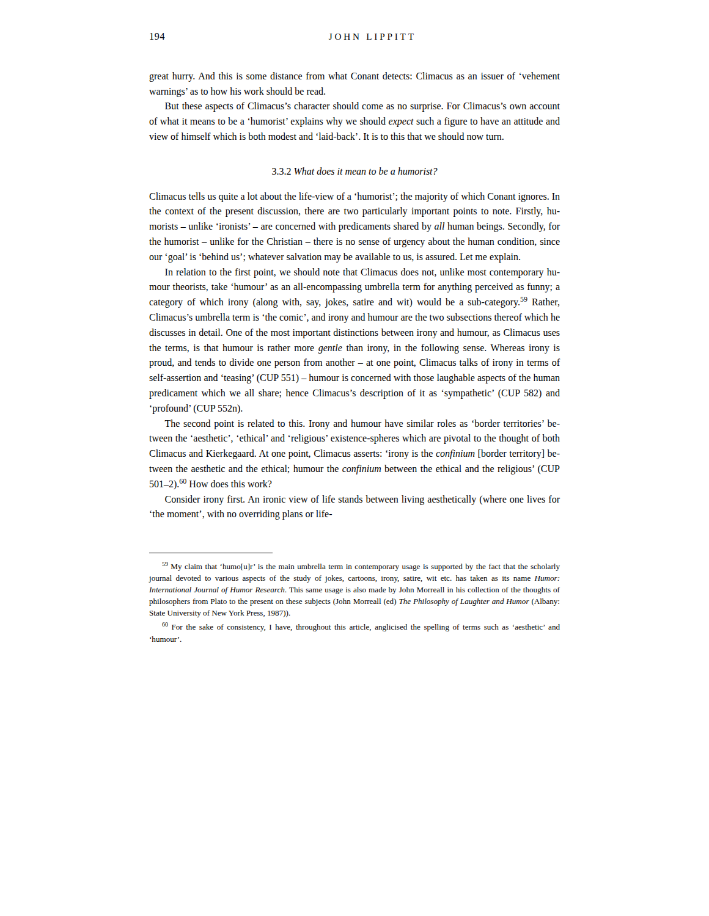194 John Lippitt
great hurry. And this is some distance from what Conant detects: Climacus as an issuer of ‘vehement warnings’ as to how his work should be read.
But these aspects of Climacus’s character should come as no surprise. For Climacus’s own account of what it means to be a ‘humorist’ explains why we should expect such a figure to have an attitude and view of himself which is both modest and ‘laid-back’. It is to this that we should now turn.
3.3.2 What does it mean to be a humorist?
Climacus tells us quite a lot about the life-view of a ‘humorist’; the majority of which Conant ignores. In the context of the present discussion, there are two particularly important points to note. Firstly, humorists – unlike ‘ironists’ – are concerned with predicaments shared by all human beings. Secondly, for the humorist – unlike for the Christian – there is no sense of urgency about the human condition, since our ‘goal’ is ‘behind us’; whatever salvation may be available to us, is assured. Let me explain.
In relation to the first point, we should note that Climacus does not, unlike most contemporary humour theorists, take ‘humour’ as an all-encompassing umbrella term for anything perceived as funny; a category of which irony (along with, say, jokes, satire and wit) would be a sub-category.59 Rather, Climacus’s umbrella term is ‘the comic’, and irony and humour are the two subsections thereof which he discusses in detail. One of the most important distinctions between irony and humour, as Climacus uses the terms, is that humour is rather more gentle than irony, in the following sense. Whereas irony is proud, and tends to divide one person from another – at one point, Climacus talks of irony in terms of self-assertion and ‘teasing’ (CUP 551) – humour is concerned with those laughable aspects of the human predicament which we all share; hence Climacus’s description of it as ‘sympathetic’ (CUP 582) and ‘profound’ (CUP 552n).
The second point is related to this. Irony and humour have similar roles as ‘border territories’ between the ‘aesthetic’, ‘ethical’ and ‘religious’ existence-spheres which are pivotal to the thought of both Climacus and Kierkegaard. At one point, Climacus asserts: ‘irony is the confinium [border territory] between the aesthetic and the ethical; humour the confinium between the ethical and the religious’ (CUP 501–2).60 How does this work?
Consider irony first. An ironic view of life stands between living aesthetically (where one lives for ‘the moment’, with no overriding plans or life-
59 My claim that ‘humo[u]r’ is the main umbrella term in contemporary usage is supported by the fact that the scholarly journal devoted to various aspects of the study of jokes, cartoons, irony, satire, wit etc. has taken as its name Humor: International Journal of Humor Research. This same usage is also made by John Morreall in his collection of the thoughts of philosophers from Plato to the present on these subjects (John Morreall (ed) The Philosophy of Laughter and Humor (Albany: State University of New York Press, 1987)).
60 For the sake of consistency, I have, throughout this article, anglicised the spelling of terms such as ‘aesthetic’ and ‘humour’.